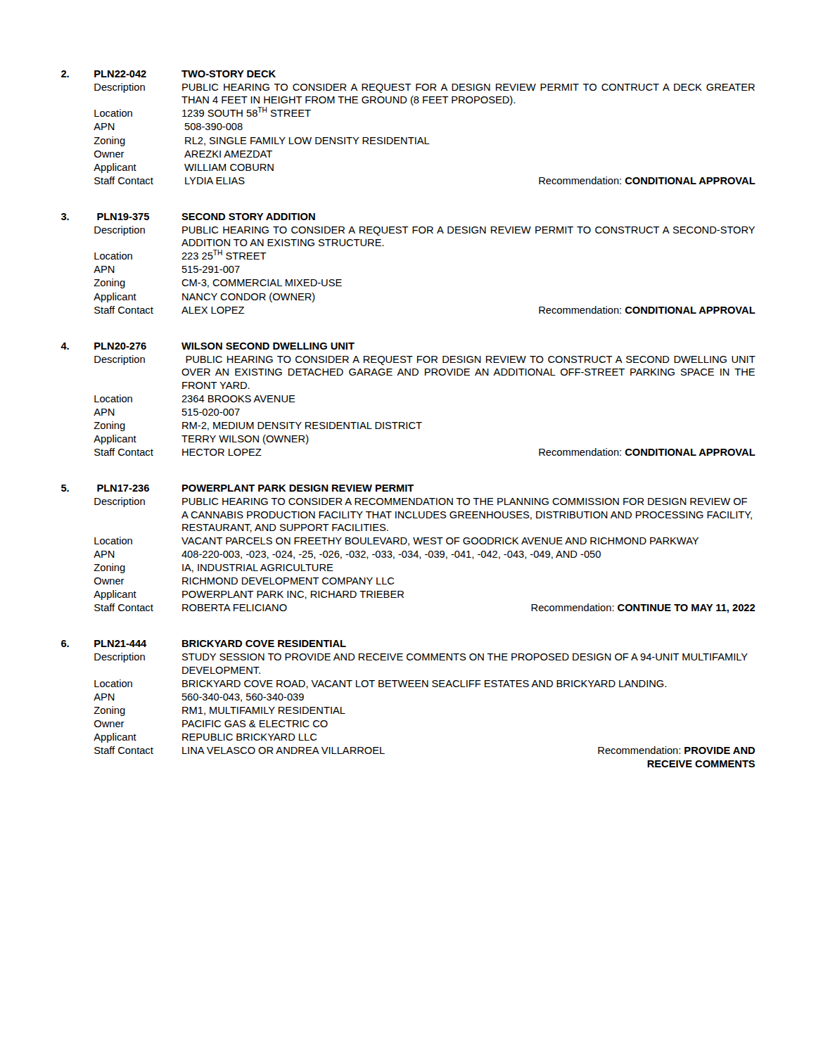| 2. | PLN22-042 | TWO-STORY DECK |
| | Description | PUBLIC HEARING TO CONSIDER A REQUEST FOR A DESIGN REVIEW PERMIT TO CONTRUCT A DECK GREATER THAN 4 FEET IN HEIGHT FROM THE GROUND (8 FEET PROPOSED). |
| | Location | 1239 SOUTH 58 TH STREET |
| | APN | 508-390-008 |
| | Zoning | RL2, SINGLE FAMILY LOW DENSITY RESIDENTIAL |
| | Owner | AREZKI AMEZDAT |
| | Applicant | WILLIAM COBURN |
| | Staff Contact | LYDIA ELIAS | Recommendation: CONDITIONAL APPROVAL |
| 3. | PLN19-375 | SECOND STORY ADDITION |
| | Description | PUBLIC HEARING TO CONSIDER A REQUEST FOR A DESIGN REVIEW PERMIT TO CONSTRUCT A SECOND-STORY ADDITION TO AN EXISTING STRUCTURE. |
| | Location | 223 25 TH STREET |
| | APN | 515-291-007 |
| | Zoning | CM-3, COMMERCIAL MIXED-USE |
| | Applicant | NANCY CONDOR (OWNER) |
| | Staff Contact | ALEX LOPEZ | Recommendation: CONDITIONAL APPROVAL |
| 4. | PLN20-276 | WILSON SECOND DWELLING UNIT |
| | Description | PUBLIC HEARING TO CONSIDER A REQUEST FOR DESIGN REVIEW TO CONSTRUCT A SECOND DWELLING UNIT OVER AN EXISTING DETACHED GARAGE AND PROVIDE AN ADDITIONAL OFF-STREET PARKING SPACE IN THE FRONT YARD. |
| | Location | 2364 BROOKS AVENUE |
| | APN | 515-020-007 |
| | Zoning | RM-2, MEDIUM DENSITY RESIDENTIAL DISTRICT |
| | Applicant | TERRY WILSON (OWNER) |
| | Staff Contact | HECTOR LOPEZ | Recommendation: CONDITIONAL APPROVAL |
| 5. | PLN17-236 | POWERPLANT PARK DESIGN REVIEW PERMIT |
| | Description | PUBLIC HEARING TO CONSIDER A RECOMMENDATION TO THE PLANNING COMMISSION FOR DESIGN REVIEW OF A CANNABIS PRODUCTION FACILITY THAT INCLUDES GREENHOUSES, DISTRIBUTION AND PROCESSING FACILITY, RESTAURANT, AND SUPPORT FACILITIES. |
| | Location | VACANT PARCELS ON FREETHY BOULEVARD, WEST OF GOODRICK AVENUE AND RICHMOND PARKWAY |
| | APN | 408-220-003, -023, -024, -25, -026, -032, -033, -034, -039, -041, -042, -043, -049, AND -050 |
| | Zoning | IA, INDUSTRIAL AGRICULTURE |
| | Owner | RICHMOND DEVELOPMENT COMPANY LLC |
| | Applicant | POWERPLANT PARK INC, RICHARD TRIEBER |
| | Staff Contact | ROBERTA FELICIANO | Recommendation: CONTINUE TO MAY 11, 2022 |
| 6. | PLN21-444 | BRICKYARD COVE RESIDENTIAL |
| | Description | STUDY SESSION TO PROVIDE AND RECEIVE COMMENTS ON THE PROPOSED DESIGN OF A 94-UNIT MULTIFAMILY DEVELOPMENT. |
| | Location | BRICKYARD COVE ROAD, VACANT LOT BETWEEN SEACLIFF ESTATES AND BRICKYARD LANDING. |
| | APN | 560-340-043, 560-340-039 |
| | Zoning | RM1, MULTIFAMILY RESIDENTIAL |
| | Owner | PACIFIC GAS & ELECTRIC CO |
| | Applicant | REPUBLIC BRICKYARD LLC |
| | Staff Contact | LINA VELASCO OR ANDREA VILLARROEL | Recommendation: PROVIDE AND |
| | | | RECEIVE COMMENTS |